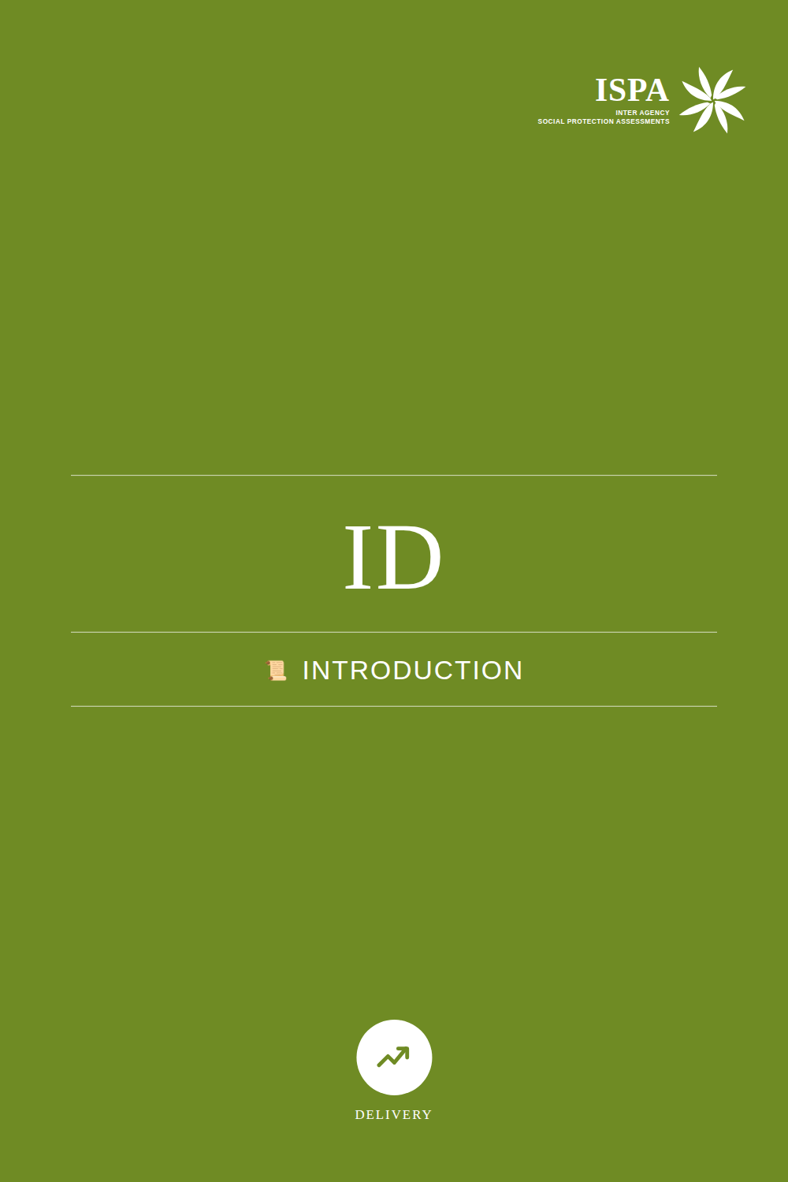ISPA
Inter Agency
Social Protection Assessments
ID
📜Introduction
Delivery